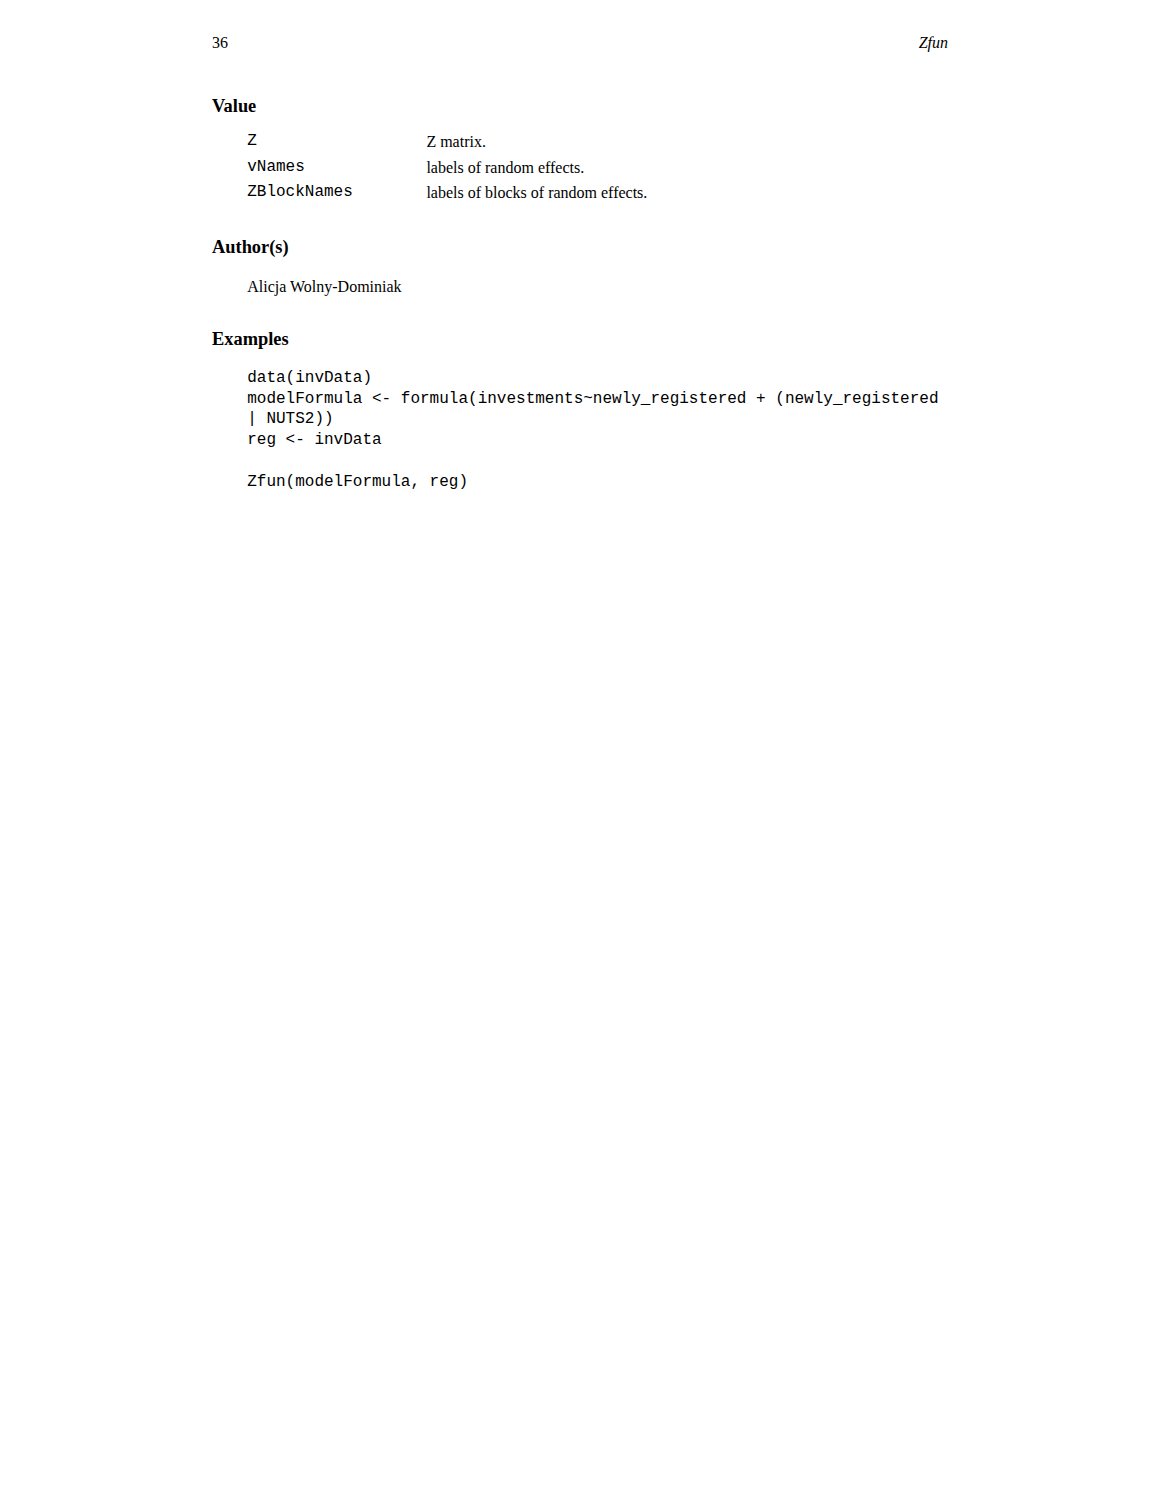36 Zfun
Value
| Z | Z matrix. |
| vNames | labels of random effects. |
| ZBlockNames | labels of blocks of random effects. |
Author(s)
Alicja Wolny-Dominiak
Examples
data(invData)
modelFormula <- formula(investments~newly_registered + (newly_registered | NUTS2))
reg <- invData

Zfun(modelFormula, reg)